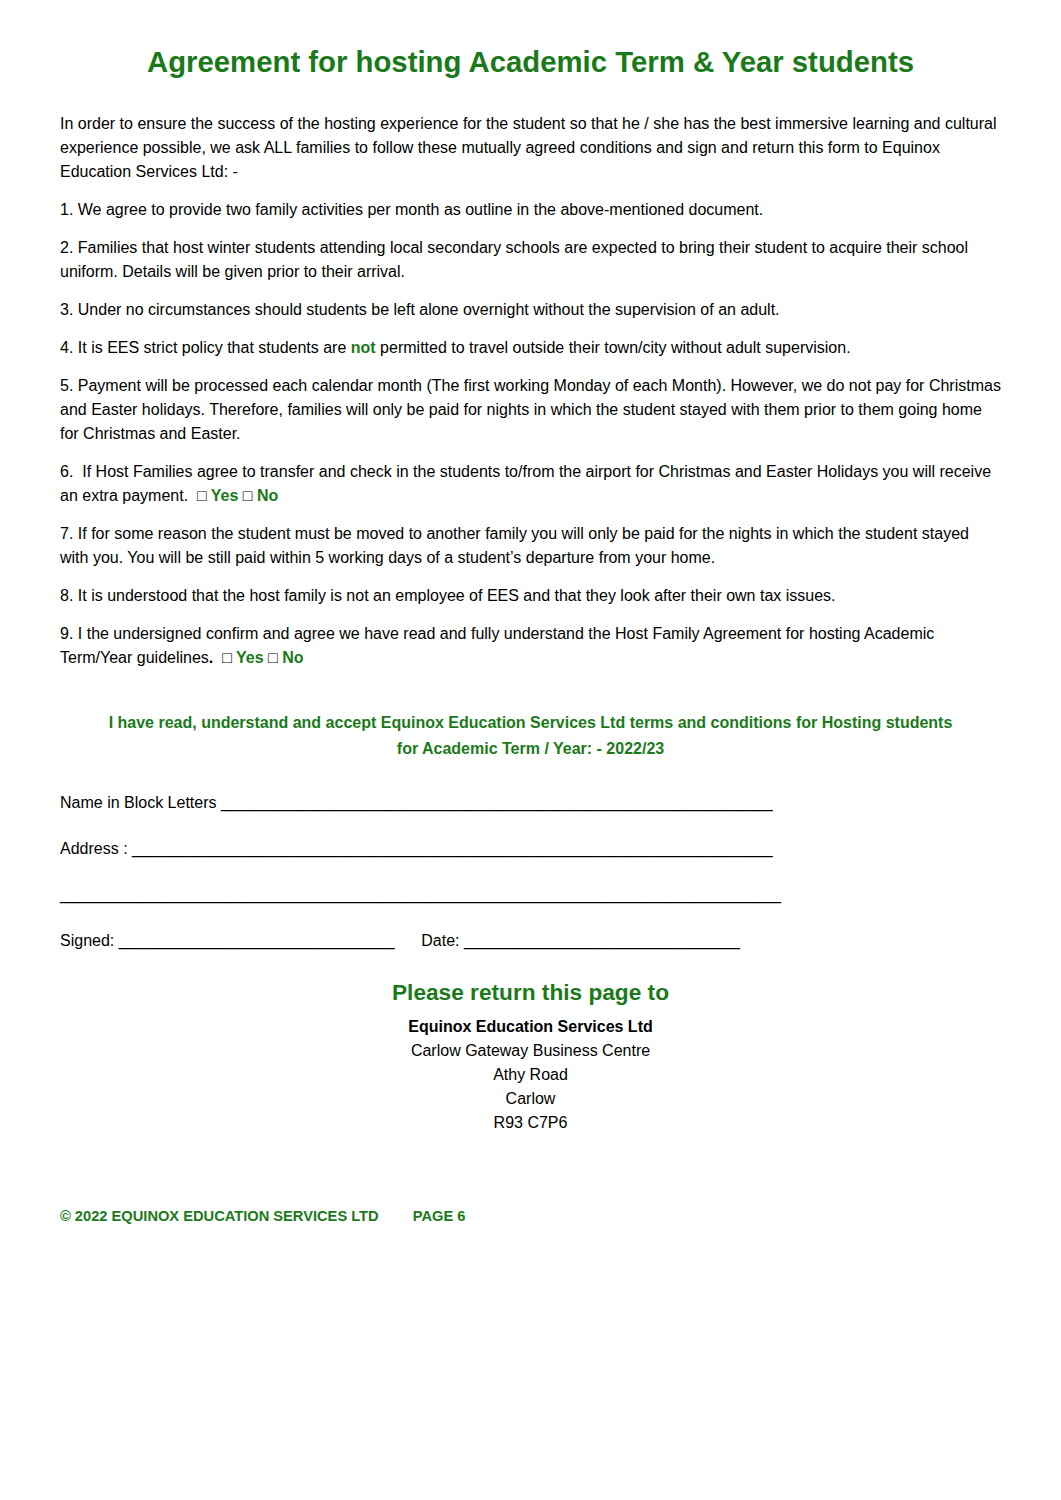Agreement for hosting Academic Term & Year students
In order to ensure the success of the hosting experience for the student so that he / she has the best immersive learning and cultural experience possible, we ask ALL families to follow these mutually agreed conditions and sign and return this form to Equinox Education Services Ltd: -
1. We agree to provide two family activities per month as outline in the above-mentioned document.
2. Families that host winter students attending local secondary schools are expected to bring their student to acquire their school uniform. Details will be given prior to their arrival.
3. Under no circumstances should students be left alone overnight without the supervision of an adult.
4. It is EES strict policy that students are not permitted to travel outside their town/city without adult supervision.
5. Payment will be processed each calendar month (The first working Monday of each Month). However, we do not pay for Christmas and Easter holidays. Therefore, families will only be paid for nights in which the student stayed with them prior to them going home for Christmas and Easter.
6. If Host Families agree to transfer and check in the students to/from the airport for Christmas and Easter Holidays you will receive an extra payment. □ Yes □ No
7. If for some reason the student must be moved to another family you will only be paid for the nights in which the student stayed with you. You will be still paid within 5 working days of a student’s departure from your home.
8. It is understood that the host family is not an employee of EES and that they look after their own tax issues.
9. I the undersigned confirm and agree we have read and fully understand the Host Family Agreement for hosting Academic Term/Year guidelines. □ Yes □ No
I have read, understand and accept Equinox Education Services Ltd terms and conditions for Hosting students for Academic Term / Year: - 2022/23
Name in Block Letters ______________________________________________________________
Address : ________________________________________________________________________
_________________________________________________________________________________
Signed: _______________________________ Date: _______________________________
Please return this page to
Equinox Education Services Ltd
Carlow Gateway Business Centre
Athy Road
Carlow
R93 C7P6
© 2022 EQUINOX EDUCATION SERVICES LTD PAGE 6